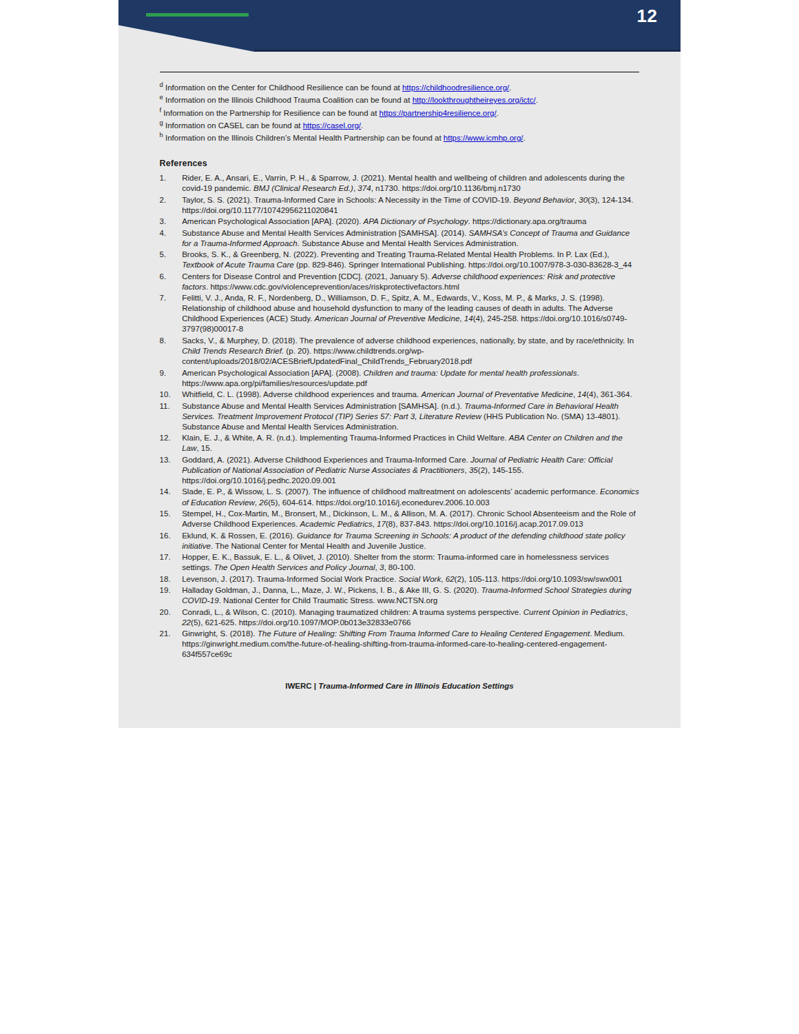12
d Information on the Center for Childhood Resilience can be found at https://childhoodresilience.org/.
e Information on the Illinois Childhood Trauma Coalition can be found at http://lookthroughtheireyes.org/ictc/.
f Information on the Partnership for Resilience can be found at https://partnership4resilience.org/.
g Information on CASEL can be found at https://casel.org/.
h Information on the Illinois Children’s Mental Health Partnership can be found at https://www.icmhp.org/.
References
Rider, E. A., Ansari, E., Varrin, P. H., & Sparrow, J. (2021). Mental health and wellbeing of children and adolescents during the covid-19 pandemic. BMJ (Clinical Research Ed.), 374, n1730. https://doi.org/10.1136/bmj.n1730
Taylor, S. S. (2021). Trauma-Informed Care in Schools: A Necessity in the Time of COVID-19. Beyond Behavior, 30(3), 124-134. https://doi.org/10.1177/10742956211020841
American Psychological Association [APA]. (2020). APA Dictionary of Psychology. https://dictionary.apa.org/trauma
Substance Abuse and Mental Health Services Administration [SAMHSA]. (2014). SAMHSA’s Concept of Trauma and Guidance for a Trauma-Informed Approach. Substance Abuse and Mental Health Services Administration.
Brooks, S. K., & Greenberg, N. (2022). Preventing and Treating Trauma-Related Mental Health Problems. In P. Lax (Ed.), Textbook of Acute Trauma Care (pp. 829-846). Springer International Publishing. https://doi.org/10.1007/978-3-030-83628-3_44
Centers for Disease Control and Prevention [CDC]. (2021, January 5). Adverse childhood experiences: Risk and protective factors. https://www.cdc.gov/violenceprevention/aces/riskprotectivefactors.html
Felitti, V. J., Anda, R. F., Nordenberg, D., Williamson, D. F., Spitz, A. M., Edwards, V., Koss, M. P., & Marks, J. S. (1998). Relationship of childhood abuse and household dysfunction to many of the leading causes of death in adults. The Adverse Childhood Experiences (ACE) Study. American Journal of Preventive Medicine, 14(4), 245-258. https://doi.org/10.1016/s0749-3797(98)00017-8
Sacks, V., & Murphey, D. (2018). The prevalence of adverse childhood experiences, nationally, by state, and by race/ethnicity. In Child Trends Research Brief. (p. 20). https://www.childtrends.org/wp-content/uploads/2018/02/ACESBriefUpdatedFinal_ChildTrends_February2018.pdf
American Psychological Association [APA]. (2008). Children and trauma: Update for mental health professionals. https://www.apa.org/pi/families/resources/update.pdf
Whitfield, C. L. (1998). Adverse childhood experiences and trauma. American Journal of Preventative Medicine, 14(4), 361-364.
Substance Abuse and Mental Health Services Administration [SAMHSA]. (n.d.). Trauma-Informed Care in Behavioral Health Services. Treatment Improvement Protocol (TIP) Series 57: Part 3, Literature Review (HHS Publication No. (SMA) 13-4801). Substance Abuse and Mental Health Services Administration.
Klain, E. J., & White, A. R. (n.d.). Implementing Trauma-Informed Practices in Child Welfare. ABA Center on Children and the Law, 15.
Goddard, A. (2021). Adverse Childhood Experiences and Trauma-Informed Care. Journal of Pediatric Health Care: Official Publication of National Association of Pediatric Nurse Associates & Practitioners, 35(2), 145-155. https://doi.org/10.1016/j.pedhc.2020.09.001
Slade, E. P., & Wissow, L. S. (2007). The influence of childhood maltreatment on adolescents’ academic performance. Economics of Education Review, 26(5), 604-614. https://doi.org/10.1016/j.econedurev.2006.10.003
Stempel, H., Cox-Martin, M., Bronsert, M., Dickinson, L. M., & Allison, M. A. (2017). Chronic School Absenteeism and the Role of Adverse Childhood Experiences. Academic Pediatrics, 17(8), 837-843. https://doi.org/10.1016/j.acap.2017.09.013
Eklund, K. & Rossen, E. (2016). Guidance for Trauma Screening in Schools: A product of the defending childhood state policy initiative. The National Center for Mental Health and Juvenile Justice.
Hopper, E. K., Bassuk, E. L., & Olivet, J. (2010). Shelter from the storm: Trauma-informed care in homelessness services settings. The Open Health Services and Policy Journal, 3, 80-100.
Levenson, J. (2017). Trauma-Informed Social Work Practice. Social Work, 62(2), 105-113. https://doi.org/10.1093/sw/swx001
Halladay Goldman, J., Danna, L., Maze, J. W., Pickens, I. B., & Ake III, G. S. (2020). Trauma-Informed School Strategies during COVID-19. National Center for Child Traumatic Stress. www.NCTSN.org
Conradi, L., & Wilson, C. (2010). Managing traumatized children: A trauma systems perspective. Current Opinion in Pediatrics, 22(5), 621-625. https://doi.org/10.1097/MOP.0b013e32833e0766
Ginwright, S. (2018). The Future of Healing: Shifting From Trauma Informed Care to Healing Centered Engagement. Medium. https://ginwright.medium.com/the-future-of-healing-shifting-from-trauma-informed-care-to-healing-centered-engagement-634f557ce69c
IWERC | Trauma-Informed Care in Illinois Education Settings